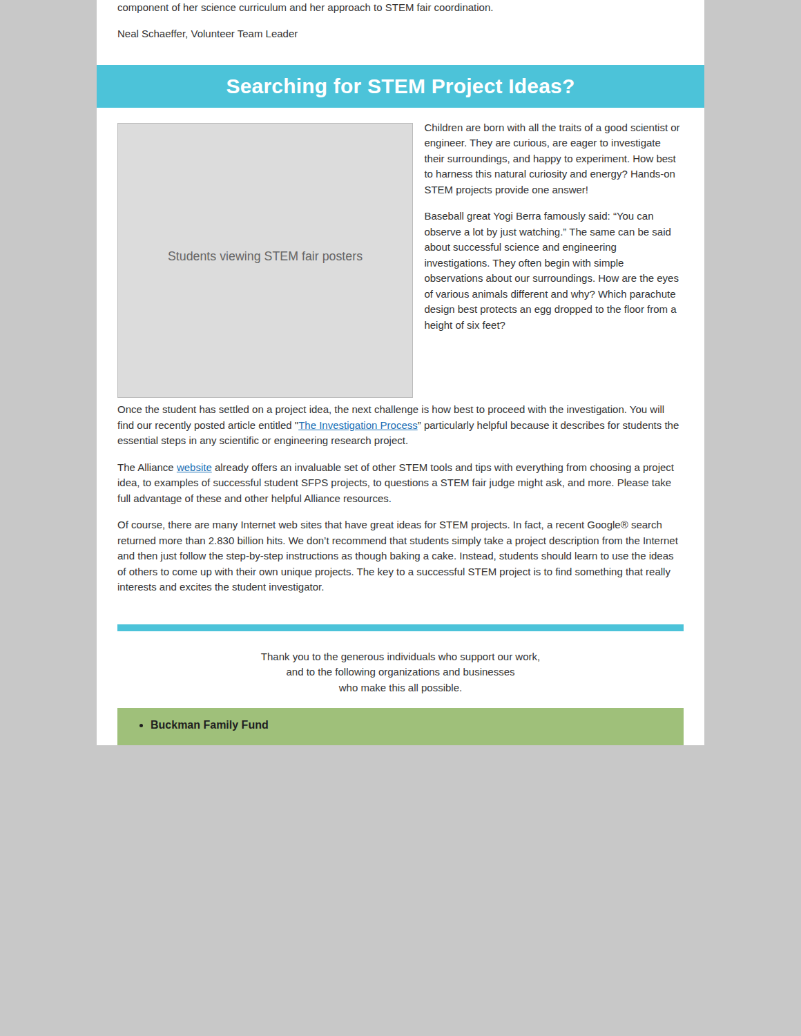component of her science curriculum and her approach to STEM fair coordination.
Neal Schaeffer, Volunteer Team Leader
Searching for STEM Project Ideas?
Children are born with all the traits of a good scientist or engineer. They are curious, are eager to investigate their surroundings, and happy to experiment. How best to harness this natural curiosity and energy? Hands-on STEM projects provide one answer!
Baseball great Yogi Berra famously said: “You can observe a lot by just watching.” The same can be said about successful science and engineering investigations. They often begin with simple observations about our surroundings. How are the eyes of various animals different and why? Which parachute design best protects an egg dropped to the floor from a height of six feet?
Once the student has settled on a project idea, the next challenge is how best to proceed with the investigation. You will find our recently posted article entitled "The Investigation Process” particularly helpful because it describes for students the essential steps in any scientific or engineering research project.
The Alliance website already offers an invaluable set of other STEM tools and tips with everything from choosing a project idea, to examples of successful student SFPS projects, to questions a STEM fair judge might ask, and more. Please take full advantage of these and other helpful Alliance resources.
Of course, there are many Internet web sites that have great ideas for STEM projects. In fact, a recent Google® search returned more than 2.830 billion hits. We don’t recommend that students simply take a project description from the Internet and then just follow the step-by-step instructions as though baking a cake. Instead, students should learn to use the ideas of others to come up with their own unique projects. The key to a successful STEM project is to find something that really interests and excites the student investigator.
Thank you to the generous individuals who support our work,
and to the following organizations and businesses
who make this all possible.
Buckman Family Fund